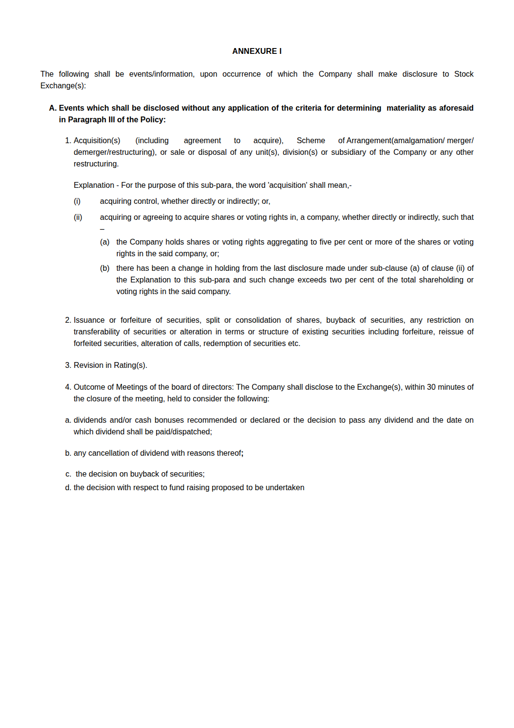ANNEXURE I
The following shall be events/information, upon occurrence of which the Company shall make disclosure to Stock Exchange(s):
Events which shall be disclosed without any application of the criteria for determining materiality as aforesaid in Paragraph III of the Policy:
Acquisition(s) (including agreement to acquire), Scheme of Arrangement(amalgamation/ merger/ demerger/restructuring), or sale or disposal of any unit(s), division(s) or subsidiary of the Company or any other restructuring.
Explanation - For the purpose of this sub-para, the word 'acquisition' shall mean,-
| (i) | acquiring control, whether directly or indirectly; or, |
| (ii) | acquiring or agreeing to acquire shares or voting rights in, a company, whether directly or indirectly, such that – / (a) / the Company holds shares or voting rights aggregating to five per cent or more of the shares or voting rights in the said company, or; / / (b) / there has been a change in holding from the last disclosure made under sub-clause (a) of clause (ii) of the Explanation to this sub-para and such change exceeds two per cent of the total shareholding or voting rights in the said company. / |
Issuance or forfeiture of securities, split or consolidation of shares, buyback of securities, any restriction on transferability of securities or alteration in terms or structure of existing securities including forfeiture, reissue of forfeited securities, alteration of calls, redemption of securities etc.
Revision in Rating(s).
Outcome of Meetings of the board of directors: The Company shall disclose to the Exchange(s), within 30 minutes of the closure of the meeting, held to consider the following:
dividends and/or cash bonuses recommended or declared or the decision to pass any dividend and the date on which dividend shall be paid/dispatched;
any cancellation of dividend with reasons thereof;
the decision on buyback of securities;
the decision with respect to fund raising proposed to be undertaken